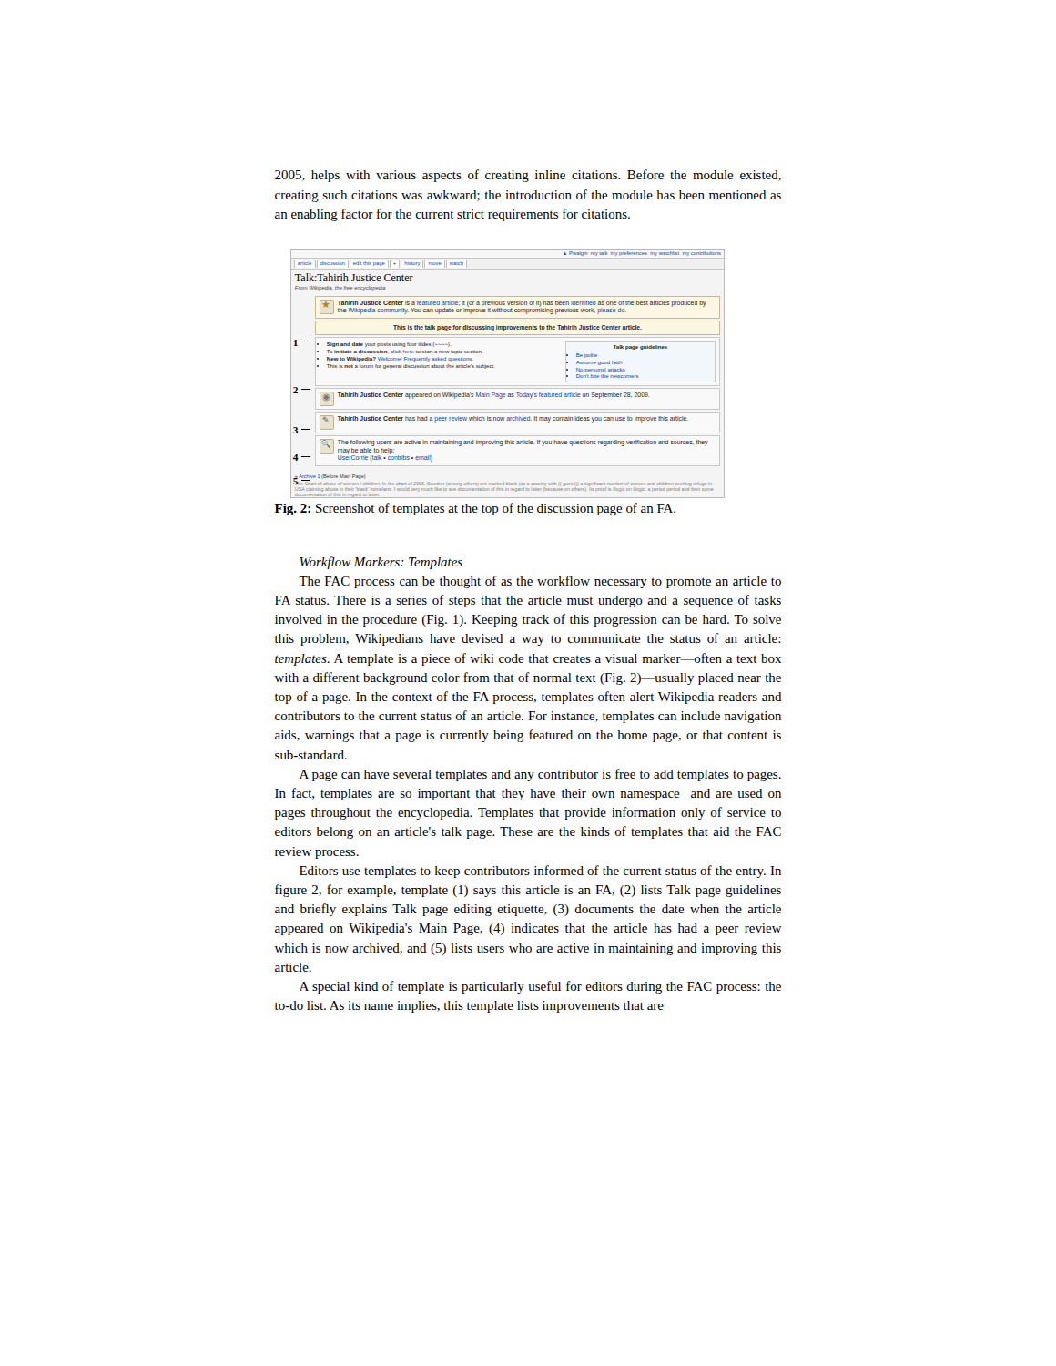2005, helps with various aspects of creating inline citations. Before the module existed, creating such citations was awkward; the introduction of the module has been mentioned as an enabling factor for the current strict requirements for citations.
▲ Pwalgin my talk my preferences my watchlist my contributions
article discussion edit this page+history move watch
Talk:Tahirih Justice Center
From Wikipedia, the free encyclopedia
1
2
3
4
5
Tahirih Justice Center is a featured article; it (or a previous version of it) has been identified as one of the best articles produced by the Wikipedia community. You can update or improve it without compromising previous work, please do.
This is the talk page for discussing improvements to the Tahirih Justice Center article.
Sign and date your posts using four tildes (~~~~).
To initiate a discussion, click here to start a new topic section.
New to Wikipedia? Welcome! Frequently asked questions.
This is not a forum for general discussion about the article's subject.
Talk page guidelines
Be polite
Assume good faith
No personal attacks
Don't bite the newcomers
Tahirih Justice Center appeared on Wikipedia's Main Page as Today's featured article on September 28, 2009.
Tahirih Justice Center has had a peer review which is now archived. It may contain ideas you can use to improve this article.
The following users are active in maintaining and improving this article. If you have questions regarding verification and sources, they may be able to help:
UserCorrie (talk • contribs • email)
» Archive 1 (Before Main Page)
The Chart of abuse of women / children: In the chart of 2006, Sweden (among others) are marked black (as a country with (( guess)) a significant number of women and children seeking refuge in USA claiming abuse in their 'black' homeland. I would very much like to see documentation of this in regard to latter (because on others). Its proof is illogic on illogic, a period period and then some documentation of this in regard to latter.
Fig. 2: Screenshot of templates at the top of the discussion page of an FA.
Workflow Markers: Templates
The FAC process can be thought of as the workflow necessary to promote an article to FA status. There is a series of steps that the article must undergo and a sequence of tasks involved in the procedure (Fig. 1). Keeping track of this progression can be hard. To solve this problem, Wikipedians have devised a way to communicate the status of an article: templates. A template is a piece of wiki code that creates a visual marker—often a text box with a different background color from that of normal text (Fig. 2)—usually placed near the top of a page. In the context of the FA process, templates often alert Wikipedia readers and contributors to the current status of an article. For instance, templates can include navigation aids, warnings that a page is currently being featured on the home page, or that content is sub-standard.
A page can have several templates and any contributor is free to add templates to pages. In fact, templates are so important that they have their own namespace and are used on pages throughout the encyclopedia. Templates that provide information only of service to editors belong on an article's talk page. These are the kinds of templates that aid the FAC review process.
Editors use templates to keep contributors informed of the current status of the entry. In figure 2, for example, template (1) says this article is an FA, (2) lists Talk page guidelines and briefly explains Talk page editing etiquette, (3) documents the date when the article appeared on Wikipedia's Main Page, (4) indicates that the article has had a peer review which is now archived, and (5) lists users who are active in maintaining and improving this article.
A special kind of template is particularly useful for editors during the FAC process: the to-do list. As its name implies, this template lists improvements that are